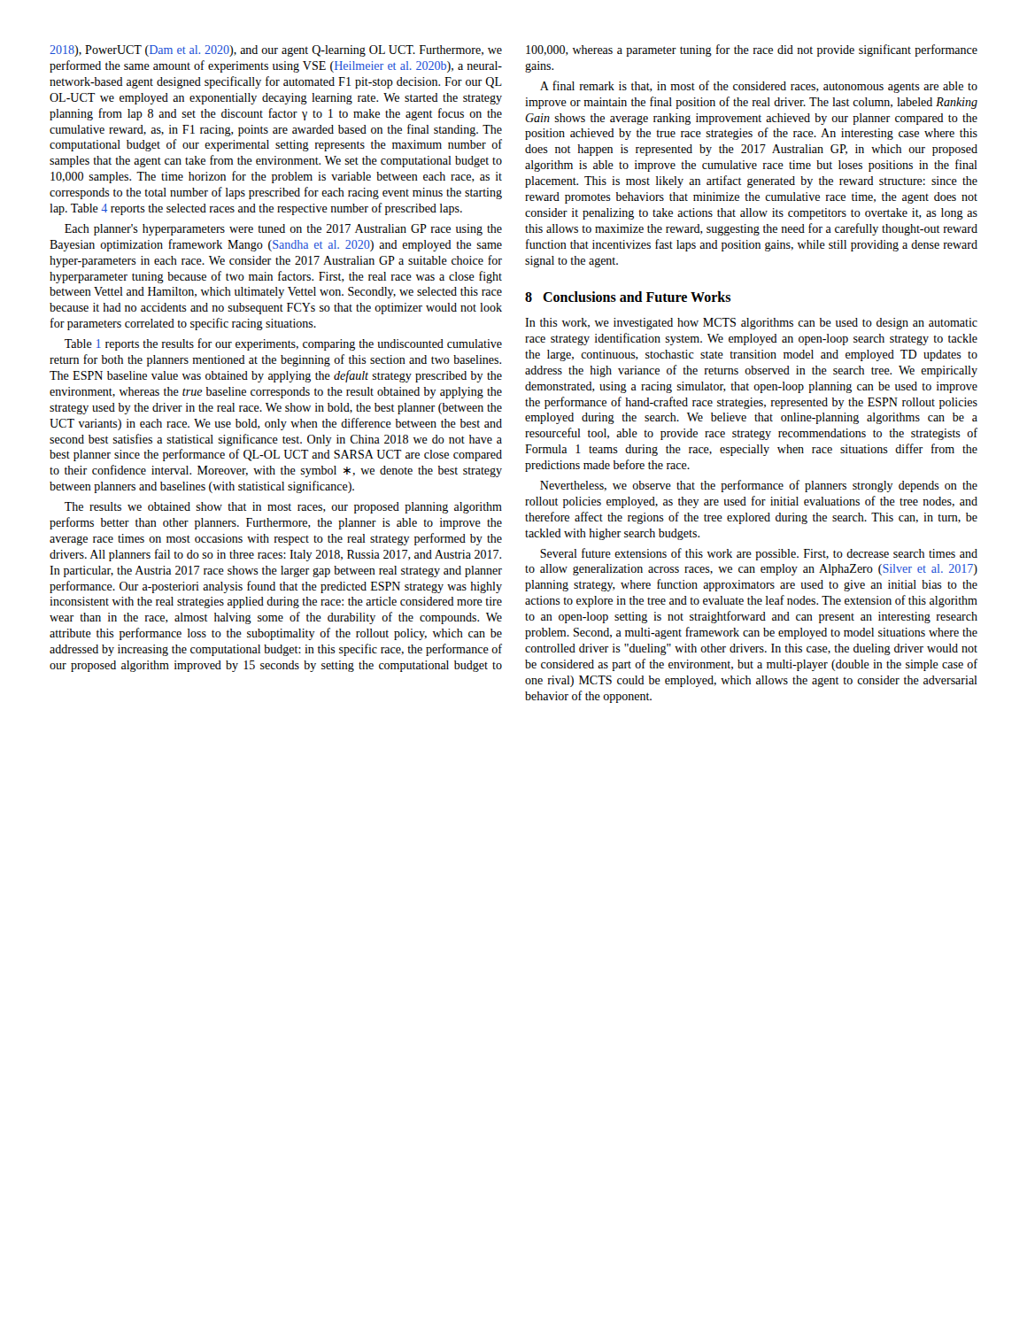2018), PowerUCT (Dam et al. 2020), and our agent Q-learning OL UCT. Furthermore, we performed the same amount of experiments using VSE (Heilmeier et al. 2020b), a neural-network-based agent designed specifically for automated F1 pit-stop decision. For our QL OL-UCT we employed an exponentially decaying learning rate. We started the strategy planning from lap 8 and set the discount factor γ to 1 to make the agent focus on the cumulative reward, as, in F1 racing, points are awarded based on the final standing. The computational budget of our experimental setting represents the maximum number of samples that the agent can take from the environment. We set the computational budget to 10,000 samples. The time horizon for the problem is variable between each race, as it corresponds to the total number of laps prescribed for each racing event minus the starting lap. Table 4 reports the selected races and the respective number of prescribed laps.
Each planner's hyperparameters were tuned on the 2017 Australian GP race using the Bayesian optimization framework Mango (Sandha et al. 2020) and employed the same hyper-parameters in each race. We consider the 2017 Australian GP a suitable choice for hyperparameter tuning because of two main factors. First, the real race was a close fight between Vettel and Hamilton, which ultimately Vettel won. Secondly, we selected this race because it had no accidents and no subsequent FCYs so that the optimizer would not look for parameters correlated to specific racing situations.
Table 1 reports the results for our experiments, comparing the undiscounted cumulative return for both the planners mentioned at the beginning of this section and two baselines. The ESPN baseline value was obtained by applying the default strategy prescribed by the environment, whereas the true baseline corresponds to the result obtained by applying the strategy used by the driver in the real race. We show in bold, the best planner (between the UCT variants) in each race. We use bold, only when the difference between the best and second best satisfies a statistical significance test. Only in China 2018 we do not have a best planner since the performance of QL-OL UCT and SARSA UCT are close compared to their confidence interval. Moreover, with the symbol ∗, we denote the best strategy between planners and baselines (with statistical significance).
The results we obtained show that in most races, our proposed planning algorithm performs better than other planners. Furthermore, the planner is able to improve the average race times on most occasions with respect to the real strategy performed by the drivers. All planners fail to do so in three races: Italy 2018, Russia 2017, and Austria 2017. In particular, the Austria 2017 race shows the larger gap between real strategy and planner performance. Our a-posteriori analysis found that the predicted ESPN strategy was highly inconsistent with the real strategies applied during the race: the article considered more tire wear than in the race, almost halving some of the durability of the compounds. We attribute this performance loss to the suboptimality of the rollout policy, which can be addressed by increasing the computational budget: in this specific race, the performance of our proposed algorithm improved by 15 seconds by setting the computational budget to 100,000, whereas a parameter tuning for the race did not provide significant performance gains.
A final remark is that, in most of the considered races, autonomous agents are able to improve or maintain the final position of the real driver. The last column, labeled Ranking Gain shows the average ranking improvement achieved by our planner compared to the position achieved by the true race strategies of the race. An interesting case where this does not happen is represented by the 2017 Australian GP, in which our proposed algorithm is able to improve the cumulative race time but loses positions in the final placement. This is most likely an artifact generated by the reward structure: since the reward promotes behaviors that minimize the cumulative race time, the agent does not consider it penalizing to take actions that allow its competitors to overtake it, as long as this allows to maximize the reward, suggesting the need for a carefully thought-out reward function that incentivizes fast laps and position gains, while still providing a dense reward signal to the agent.
8 Conclusions and Future Works
In this work, we investigated how MCTS algorithms can be used to design an automatic race strategy identification system. We employed an open-loop search strategy to tackle the large, continuous, stochastic state transition model and employed TD updates to address the high variance of the returns observed in the search tree. We empirically demonstrated, using a racing simulator, that open-loop planning can be used to improve the performance of hand-crafted race strategies, represented by the ESPN rollout policies employed during the search. We believe that online-planning algorithms can be a resourceful tool, able to provide race strategy recommendations to the strategists of Formula 1 teams during the race, especially when race situations differ from the predictions made before the race.
Nevertheless, we observe that the performance of planners strongly depends on the rollout policies employed, as they are used for initial evaluations of the tree nodes, and therefore affect the regions of the tree explored during the search. This can, in turn, be tackled with higher search budgets.
Several future extensions of this work are possible. First, to decrease search times and to allow generalization across races, we can employ an AlphaZero (Silver et al. 2017) planning strategy, where function approximators are used to give an initial bias to the actions to explore in the tree and to evaluate the leaf nodes. The extension of this algorithm to an open-loop setting is not straightforward and can present an interesting research problem. Second, a multi-agent framework can be employed to model situations where the controlled driver is "dueling" with other drivers. In this case, the dueling driver would not be considered as part of the environment, but a multi-player (double in the simple case of one rival) MCTS could be employed, which allows the agent to consider the adversarial behavior of the opponent.